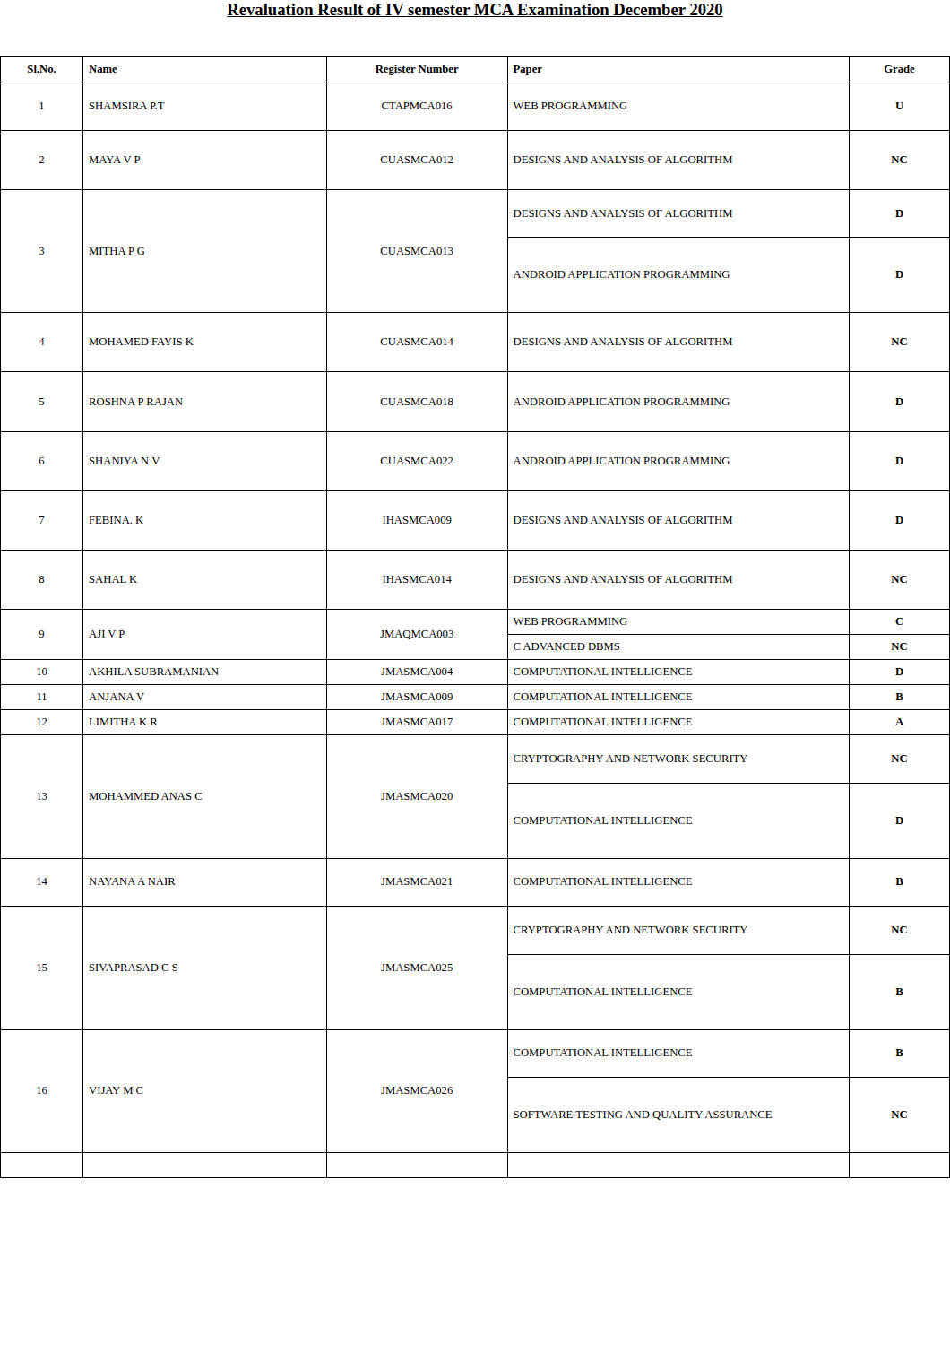Revaluation Result of IV semester MCA Examination December 2020
| Sl.No. | Name | Register Number | Paper | Grade |
| --- | --- | --- | --- | --- |
| 1 | SHAMSIRA P.T | CTAPMCA016 | WEB PROGRAMMING | U |
| 2 | MAYA V P | CUASMCA012 | DESIGNS AND ANALYSIS OF ALGORITHM | NC |
| 3 | MITHA P G | CUASMCA013 | DESIGNS AND ANALYSIS OF ALGORITHM | D |
| ANDROID APPLICATION PROGRAMMING | D |
| 4 | MOHAMED FAYIS K | CUASMCA014 | DESIGNS AND ANALYSIS OF ALGORITHM | NC |
| 5 | ROSHNA P RAJAN | CUASMCA018 | ANDROID APPLICATION PROGRAMMING | D |
| 6 | SHANIYA N V | CUASMCA022 | ANDROID APPLICATION PROGRAMMING | D |
| 7 | FEBINA. K | IHASMCA009 | DESIGNS AND ANALYSIS OF ALGORITHM | D |
| 8 | SAHAL K | IHASMCA014 | DESIGNS AND ANALYSIS OF ALGORITHM | NC |
| 9 | AJI V P | JMAQMCA003 | WEB PROGRAMMING | C |
| C ADVANCED DBMS | NC |
| 10 | AKHILA SUBRAMANIAN | JMASMCA004 | COMPUTATIONAL INTELLIGENCE | D |
| 11 | ANJANA V | JMASMCA009 | COMPUTATIONAL INTELLIGENCE | B |
| 12 | LIMITHA K R | JMASMCA017 | COMPUTATIONAL INTELLIGENCE | A |
| 13 | MOHAMMED ANAS C | JMASMCA020 | CRYPTOGRAPHY AND NETWORK SECURITY | NC |
| COMPUTATIONAL INTELLIGENCE | D |
| 14 | NAYANA A NAIR | JMASMCA021 | COMPUTATIONAL INTELLIGENCE | B |
| 15 | SIVAPRASAD C S | JMASMCA025 | CRYPTOGRAPHY AND NETWORK SECURITY | NC |
| COMPUTATIONAL INTELLIGENCE | B |
| 16 | VIJAY M C | JMASMCA026 | COMPUTATIONAL INTELLIGENCE | B |
| SOFTWARE TESTING AND QUALITY ASSURANCE | NC |